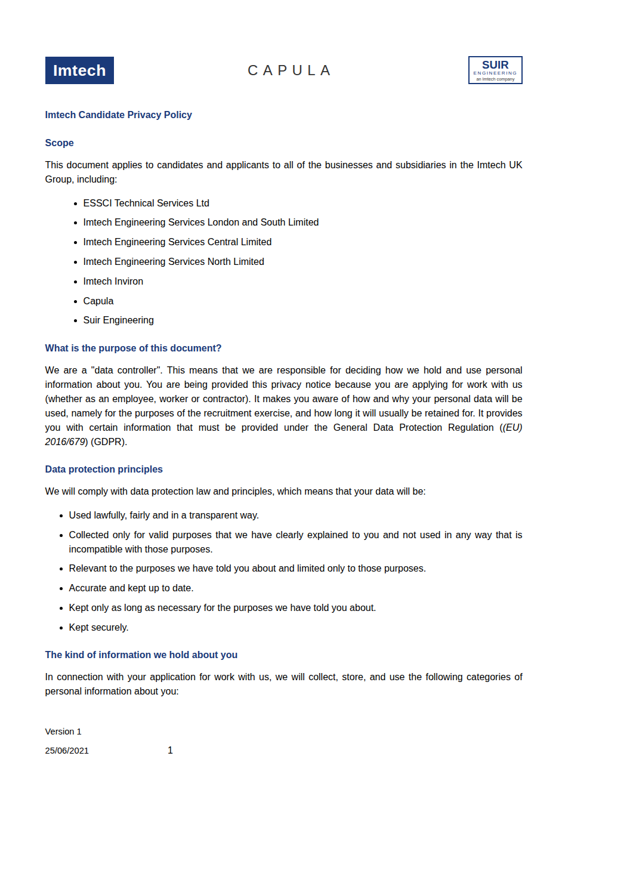Imtech CAPULA SUIR ENGINEERING an Imtech company
Imtech Candidate Privacy Policy
Scope
This document applies to candidates and applicants to all of the businesses and subsidiaries in the Imtech UK Group, including:
ESSCI Technical Services Ltd
Imtech Engineering Services London and South Limited
Imtech Engineering Services Central Limited
Imtech Engineering Services North Limited
Imtech Inviron
Capula
Suir Engineering
What is the purpose of this document?
We are a "data controller". This means that we are responsible for deciding how we hold and use personal information about you. You are being provided this privacy notice because you are applying for work with us (whether as an employee, worker or contractor). It makes you aware of how and why your personal data will be used, namely for the purposes of the recruitment exercise, and how long it will usually be retained for. It provides you with certain information that must be provided under the General Data Protection Regulation ((EU) 2016/679) (GDPR).
Data protection principles
We will comply with data protection law and principles, which means that your data will be:
Used lawfully, fairly and in a transparent way.
Collected only for valid purposes that we have clearly explained to you and not used in any way that is incompatible with those purposes.
Relevant to the purposes we have told you about and limited only to those purposes.
Accurate and kept up to date.
Kept only as long as necessary for the purposes we have told you about.
Kept securely.
The kind of information we hold about you
In connection with your application for work with us, we will collect, store, and use the following categories of personal information about you:
Version 1
25/06/2021 1